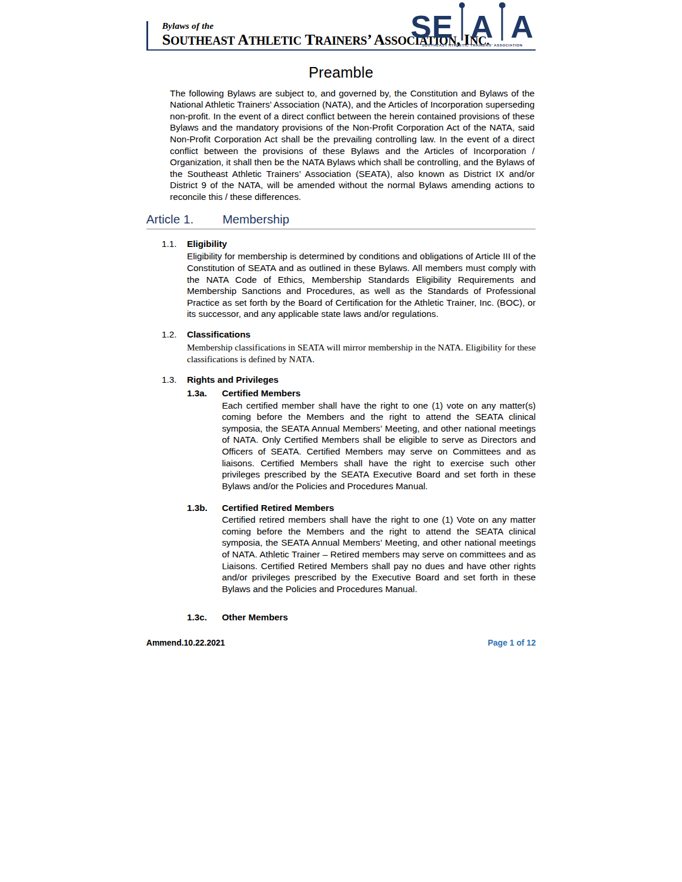Bylaws of the
SOUTHEAST ATHLETIC TRAINERS’ ASSOCIATION, INC.
SE A A
SOUTHEAST ATHLETIC TRAINERS' ASSOCIATION
Preamble
The following Bylaws are subject to, and governed by, the Constitution and Bylaws of the National Athletic Trainers’ Association (NATA), and the Articles of Incorporation superseding non-profit. In the event of a direct conflict between the herein contained provisions of these Bylaws and the mandatory provisions of the Non-Profit Corporation Act of the NATA, said Non-Profit Corporation Act shall be the prevailing controlling law. In the event of a direct conflict between the provisions of these Bylaws and the Articles of Incorporation / Organization, it shall then be the NATA Bylaws which shall be controlling, and the Bylaws of the Southeast Athletic Trainers’ Association (SEATA), also known as District IX and/or District 9 of the NATA, will be amended without the normal Bylaws amending actions to reconcile this / these differences.
Article 1. Membership
1.1.
Eligibility
Eligibility for membership is determined by conditions and obligations of Article III of the Constitution of SEATA and as outlined in these Bylaws. All members must comply with the NATA Code of Ethics, Membership Standards Eligibility Requirements and Membership Sanctions and Procedures, as well as the Standards of Professional Practice as set forth by the Board of Certification for the Athletic Trainer, Inc. (BOC), or its successor, and any applicable state laws and/or regulations.
1.2.
Classifications
Membership classifications in SEATA will mirror membership in the NATA. Eligibility for these classifications is defined by NATA.
1.3.
Rights and Privileges
1.3a.
Certified Members
Each certified member shall have the right to one (1) vote on any matter(s) coming before the Members and the right to attend the SEATA clinical symposia, the SEATA Annual Members’ Meeting, and other national meetings of NATA. Only Certified Members shall be eligible to serve as Directors and Officers of SEATA. Certified Members may serve on Committees and as liaisons. Certified Members shall have the right to exercise such other privileges prescribed by the SEATA Executive Board and set forth in these Bylaws and/or the Policies and Procedures Manual.
1.3b.
Certified Retired Members
Certified retired members shall have the right to one (1) Vote on any matter coming before the Members and the right to attend the SEATA clinical symposia, the SEATA Annual Members’ Meeting, and other national meetings of NATA. Athletic Trainer – Retired members may serve on committees and as Liaisons. Certified Retired Members shall pay no dues and have other rights and/or privileges prescribed by the Executive Board and set forth in these Bylaws and the Policies and Procedures Manual.
1.3c.
Other Members
Ammend.10.22.2021
Page 1 of 12